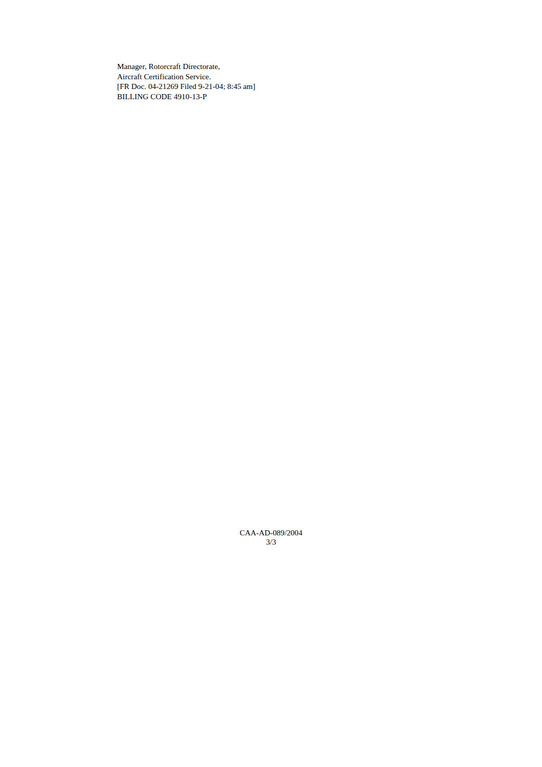Manager, Rotorcraft Directorate,
Aircraft Certification Service.
[FR Doc. 04-21269 Filed 9-21-04; 8:45 am]
BILLING CODE 4910-13-P
CAA-AD-089/2004
3/3